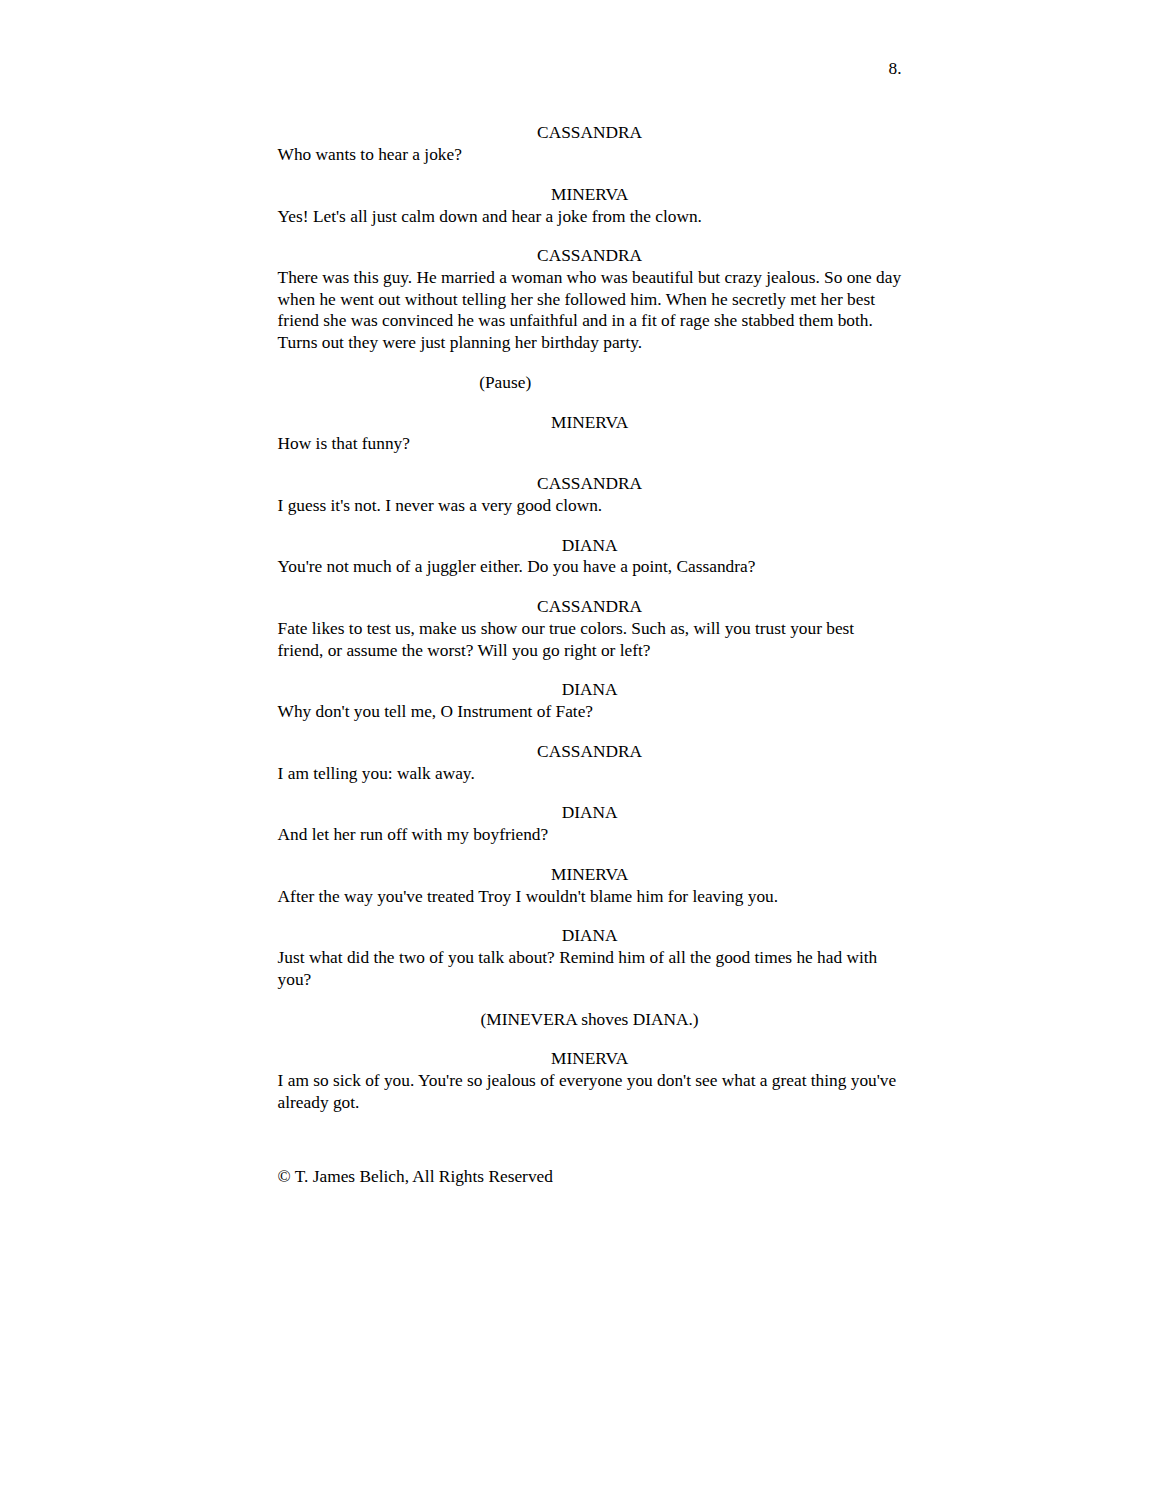8.
CASSANDRA
Who wants to hear a joke?
MINERVA
Yes! Let's all just calm down and hear a joke from the clown.
CASSANDRA
There was this guy. He married a woman who was beautiful but crazy jealous. So one day when he went out without telling her she followed him. When he secretly met her best friend she was convinced he was unfaithful and in a fit of rage she stabbed them both. Turns out they were just planning her birthday party.
(Pause)
MINERVA
How is that funny?
CASSANDRA
I guess it's not. I never was a very good clown.
DIANA
You're not much of a juggler either. Do you have a point, Cassandra?
CASSANDRA
Fate likes to test us, make us show our true colors. Such as, will you trust your best friend, or assume the worst? Will you go right or left?
DIANA
Why don't you tell me, O Instrument of Fate?
CASSANDRA
I am telling you: walk away.
DIANA
And let her run off with my boyfriend?
MINERVA
After the way you've treated Troy I wouldn't blame him for leaving you.
DIANA
Just what did the two of you talk about? Remind him of all the good times he had with you?
(MINEVERA shoves DIANA.)
MINERVA
I am so sick of you. You're so jealous of everyone you don't see what a great thing you've already got.
© T. James Belich, All Rights Reserved